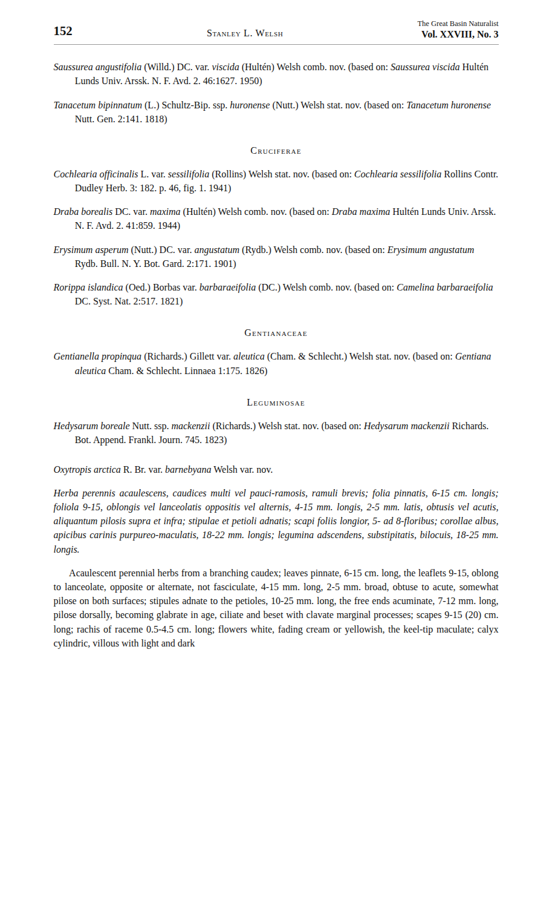152
Stanley L. Welsh
The Great Basin Naturalist Vol. XXVIII, No. 3
Saussurea angustifolia (Willd.) DC. var. viscida (Hultén) Welsh comb. nov. (based on: Saussurea viscida Hultén Lunds Univ. Arssk. N. F. Avd. 2. 46:1627. 1950)
Tanacetum bipinnatum (L.) Schultz-Bip. ssp. huronense (Nutt.) Welsh stat. nov. (based on: Tanacetum huronense Nutt. Gen. 2:141. 1818)
Cruciferae
Cochlearia officinalis L. var. sessilifolia (Rollins) Welsh stat. nov. (based on: Cochlearia sessilifolia Rollins Contr. Dudley Herb. 3: 182. p. 46, fig. 1. 1941)
Draba borealis DC. var. maxima (Hultén) Welsh comb. nov. (based on: Draba maxima Hultén Lunds Univ. Arssk. N. F. Avd. 2. 41:859. 1944)
Erysimum asperum (Nutt.) DC. var. angustatum (Rydb.) Welsh comb. nov. (based on: Erysimum angustatum Rydb. Bull. N. Y. Bot. Gard. 2:171. 1901)
Rorippa islandica (Oed.) Borbas var. barbaraeifolia (DC.) Welsh comb. nov. (based on: Camelina barbaraeifolia DC. Syst. Nat. 2:517. 1821)
Gentianaceae
Gentianella propinqua (Richards.) Gillett var. aleutica (Cham. & Schlecht.) Welsh stat. nov. (based on: Gentiana aleutica Cham. & Schlecht. Linnaea 1:175. 1826)
Leguminosae
Hedysarum boreale Nutt. ssp. mackenzii (Richards.) Welsh stat. nov. (based on: Hedysarum mackenzii Richards. Bot. Append. Frankl. Journ. 745. 1823)
Oxytropis arctica R. Br. var. barnebyana Welsh var. nov.
Herba perennis acaulescens, caudices multi vel pauci-ramosis, ramuli brevis; folia pinnatis, 6-15 cm. longis; foliola 9-15, oblongis vel lanceolatis oppositis vel alternis, 4-15 mm. longis, 2-5 mm. latis, obtusis vel acutis, aliquantum pilosis supra et infra; stipulae et petioli adnatis; scapi foliis longior, 5- ad 8-floribus; corollae albus, apicibus carinis purpureo-maculatis, 18-22 mm. longis; legumina adscendens, substipitatis, bilocuis, 18-25 mm. longis.
Acaulescent perennial herbs from a branching caudex; leaves pinnate, 6-15 cm. long, the leaflets 9-15, oblong to lanceolate, opposite or alternate, not fasciculate, 4-15 mm. long, 2-5 mm. broad, obtuse to acute, somewhat pilose on both surfaces; stipules adnate to the petioles, 10-25 mm. long, the free ends acuminate, 7-12 mm. long, pilose dorsally, becoming glabrate in age, ciliate and beset with clavate marginal processes; scapes 9-15 (20) cm. long; rachis of raceme 0.5-4.5 cm. long; flowers white, fading cream or yellowish, the keel-tip maculate; calyx cylindric, villous with light and dark